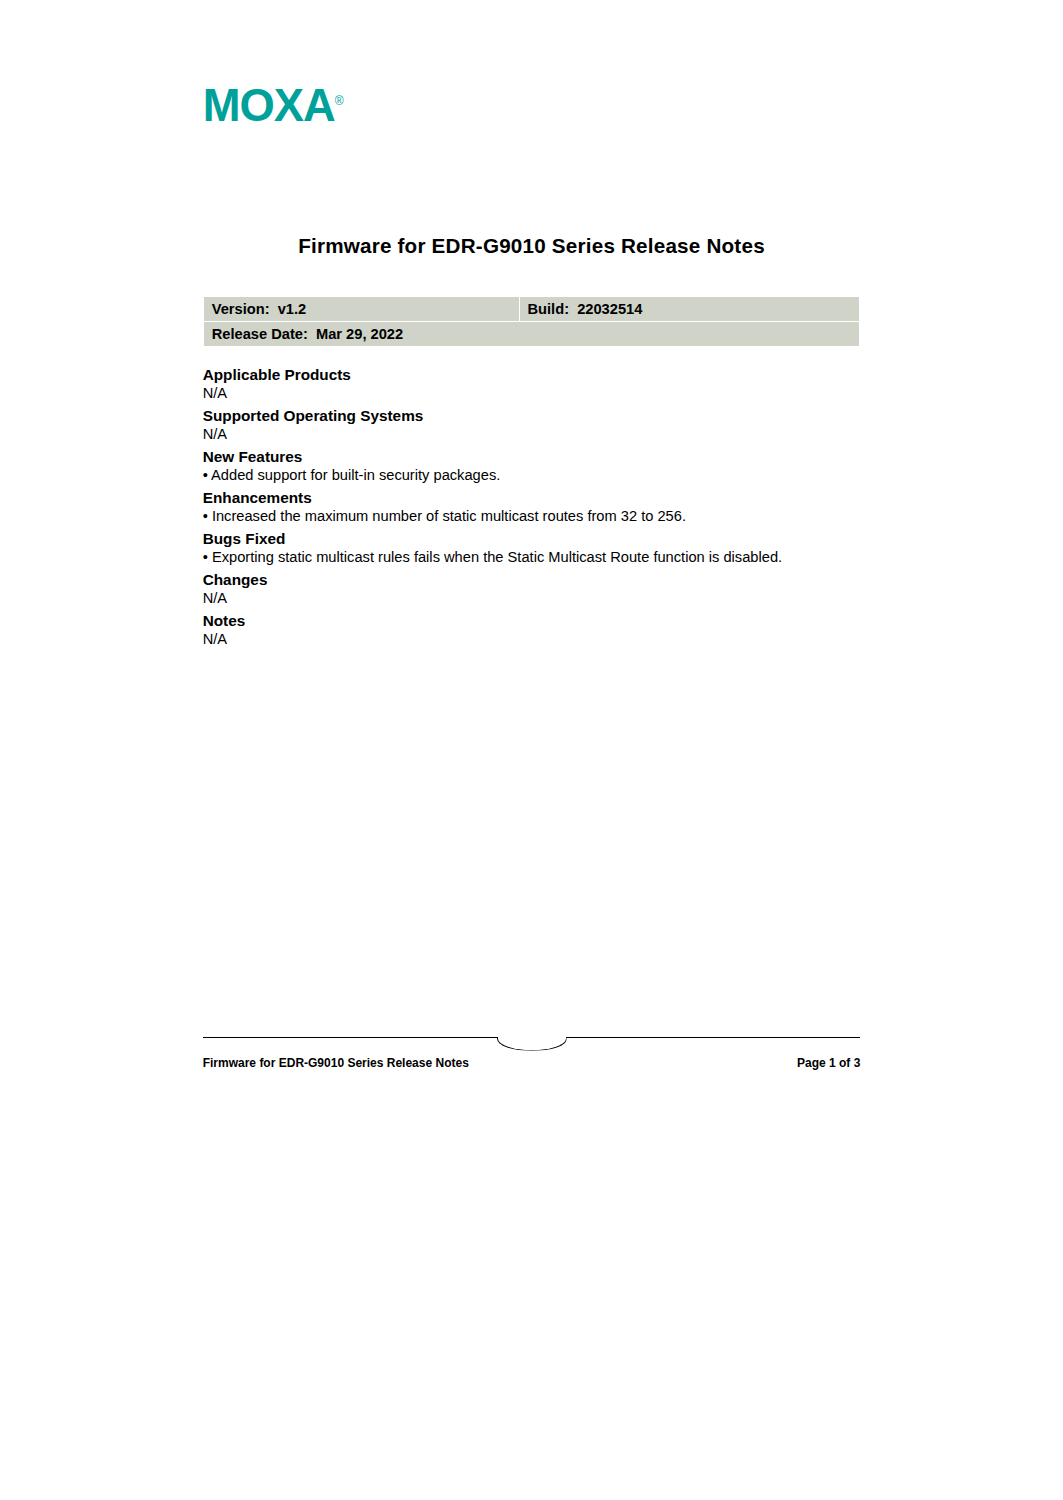MOXA®
Firmware for EDR-G9010 Series Release Notes
| Version: v1.2 | Build: 22032514 |
| Release Date: Mar 29, 2022 |
Applicable Products
N/A
Supported Operating Systems
N/A
New Features
• Added support for built-in security packages.
Enhancements
• Increased the maximum number of static multicast routes from 32 to 256.
Bugs Fixed
• Exporting static multicast rules fails when the Static Multicast Route function is disabled.
Changes
N/A
Notes
N/A
Firmware for EDR-G9010 Series Release Notes Page 1 of 3